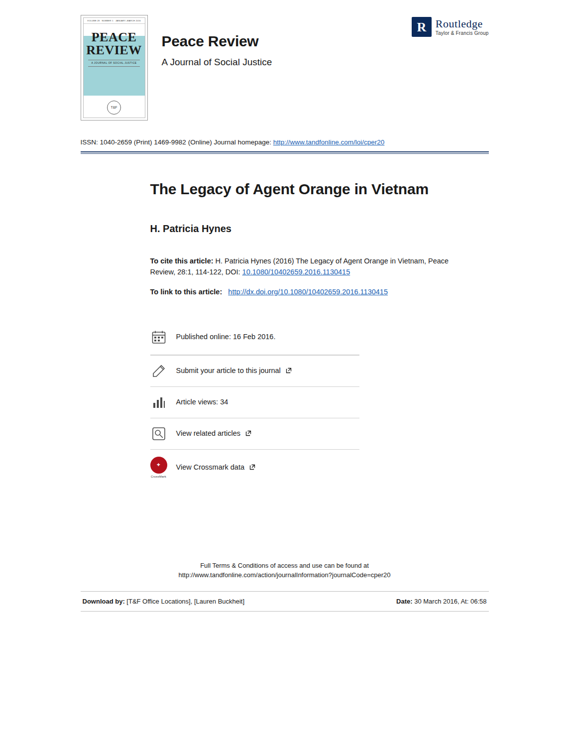VOLUME 28 NUMBER 1 JANUARY–MARCH 2016
PEACE
REVIEW
A JOURNAL OF SOCIAL JUSTICE
T&F
Peace Review
A Journal of Social Justice
R
Routledge
Taylor & Francis Group
ISSN: 1040-2659 (Print) 1469-9982 (Online) Journal homepage: http://www.tandfonline.com/loi/cper20
The Legacy of Agent Orange in Vietnam
H. Patricia Hynes
To cite this article: H. Patricia Hynes (2016) The Legacy of Agent Orange in Vietnam, Peace Review, 28:1, 114-122, DOI: 10.1080/10402659.2016.1130415
To link to this article: http://dx.doi.org/10.1080/10402659.2016.1130415
Published online: 16 Feb 2016.
Submit your article to this journal
Article views: 34
View related articles
✚
CrossMark
View Crossmark data
Full Terms & Conditions of access and use can be found at
http://www.tandfonline.com/action/journalInformation?journalCode=cper20
Download by: [T&F Office Locations], [Lauren Buckheit]
Date: 30 March 2016, At: 06:58